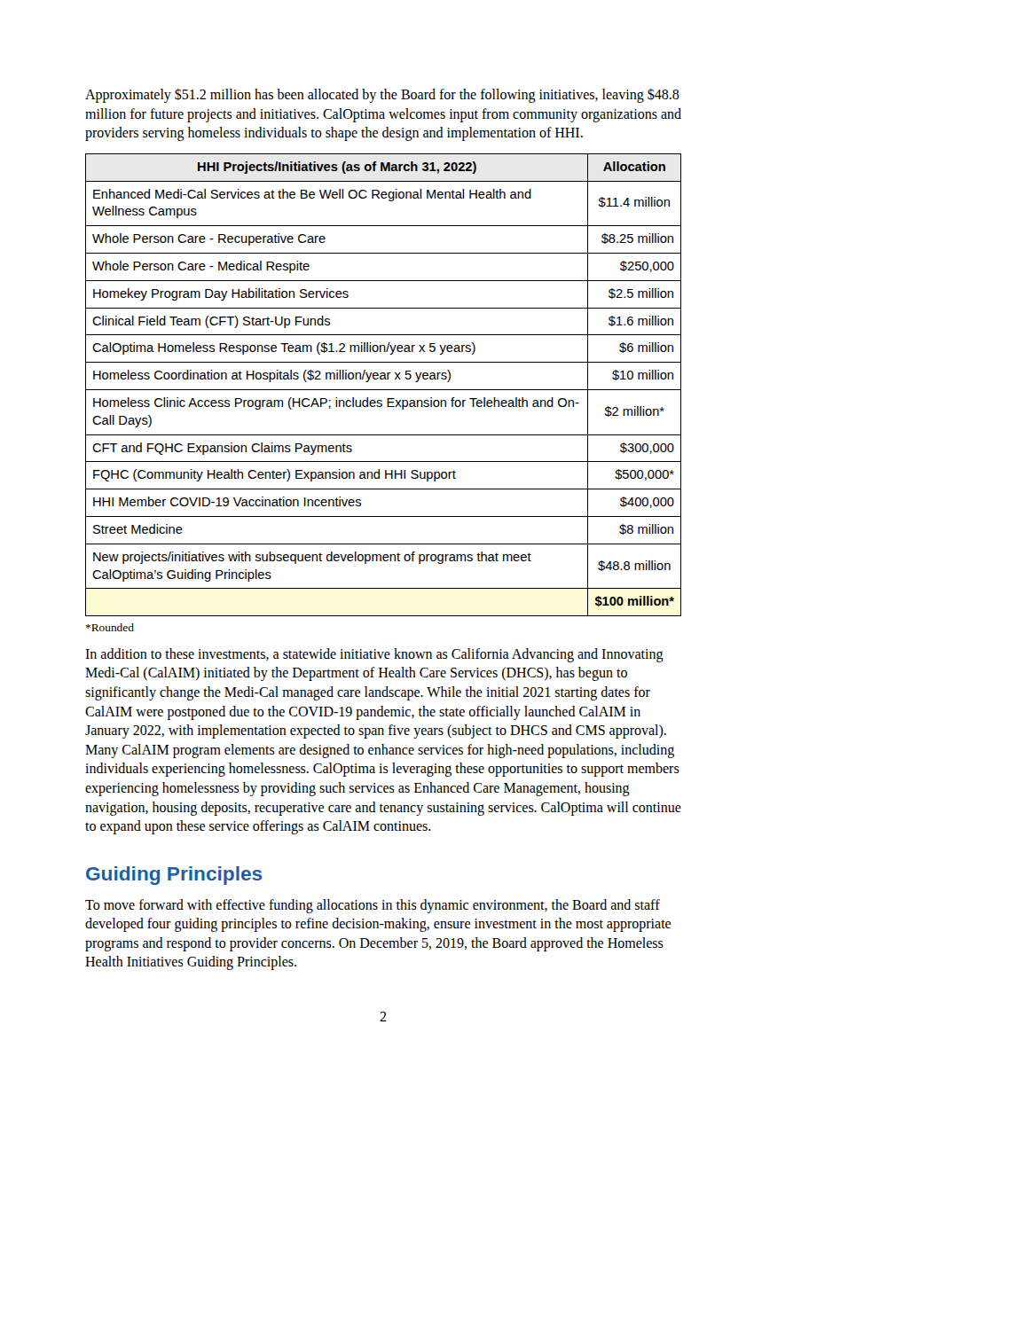Approximately $51.2 million has been allocated by the Board for the following initiatives, leaving $48.8 million for future projects and initiatives. CalOptima welcomes input from community organizations and providers serving homeless individuals to shape the design and implementation of HHI.
| HHI Projects/Initiatives (as of March 31, 2022) | Allocation |
| --- | --- |
| Enhanced Medi-Cal Services at the Be Well OC Regional Mental Health and Wellness Campus | $11.4 million |
| Whole Person Care - Recuperative Care | $8.25 million |
| Whole Person Care - Medical Respite | $250,000 |
| Homekey Program Day Habilitation Services | $2.5 million |
| Clinical Field Team (CFT) Start-Up Funds | $1.6 million |
| CalOptima Homeless Response Team ($1.2 million/year x 5 years) | $6 million |
| Homeless Coordination at Hospitals ($2 million/year x 5 years) | $10 million |
| Homeless Clinic Access Program (HCAP; includes Expansion for Telehealth and On-Call Days) | $2 million* |
| CFT and FQHC Expansion Claims Payments | $300,000 |
| FQHC (Community Health Center) Expansion and HHI Support | $500,000* |
| HHI Member COVID-19 Vaccination Incentives | $400,000 |
| Street Medicine | $8 million |
| New projects/initiatives with subsequent development of programs that meet CalOptima’s Guiding Principles | $48.8 million |
| | $100 million* |
*Rounded
In addition to these investments, a statewide initiative known as California Advancing and Innovating Medi-Cal (CalAIM) initiated by the Department of Health Care Services (DHCS), has begun to significantly change the Medi-Cal managed care landscape. While the initial 2021 starting dates for CalAIM were postponed due to the COVID-19 pandemic, the state officially launched CalAIM in January 2022, with implementation expected to span five years (subject to DHCS and CMS approval). Many CalAIM program elements are designed to enhance services for high-need populations, including individuals experiencing homelessness. CalOptima is leveraging these opportunities to support members experiencing homelessness by providing such services as Enhanced Care Management, housing navigation, housing deposits, recuperative care and tenancy sustaining services. CalOptima will continue to expand upon these service offerings as CalAIM continues.
Guiding Principles
To move forward with effective funding allocations in this dynamic environment, the Board and staff developed four guiding principles to refine decision-making, ensure investment in the most appropriate programs and respond to provider concerns. On December 5, 2019, the Board approved the Homeless Health Initiatives Guiding Principles.
2